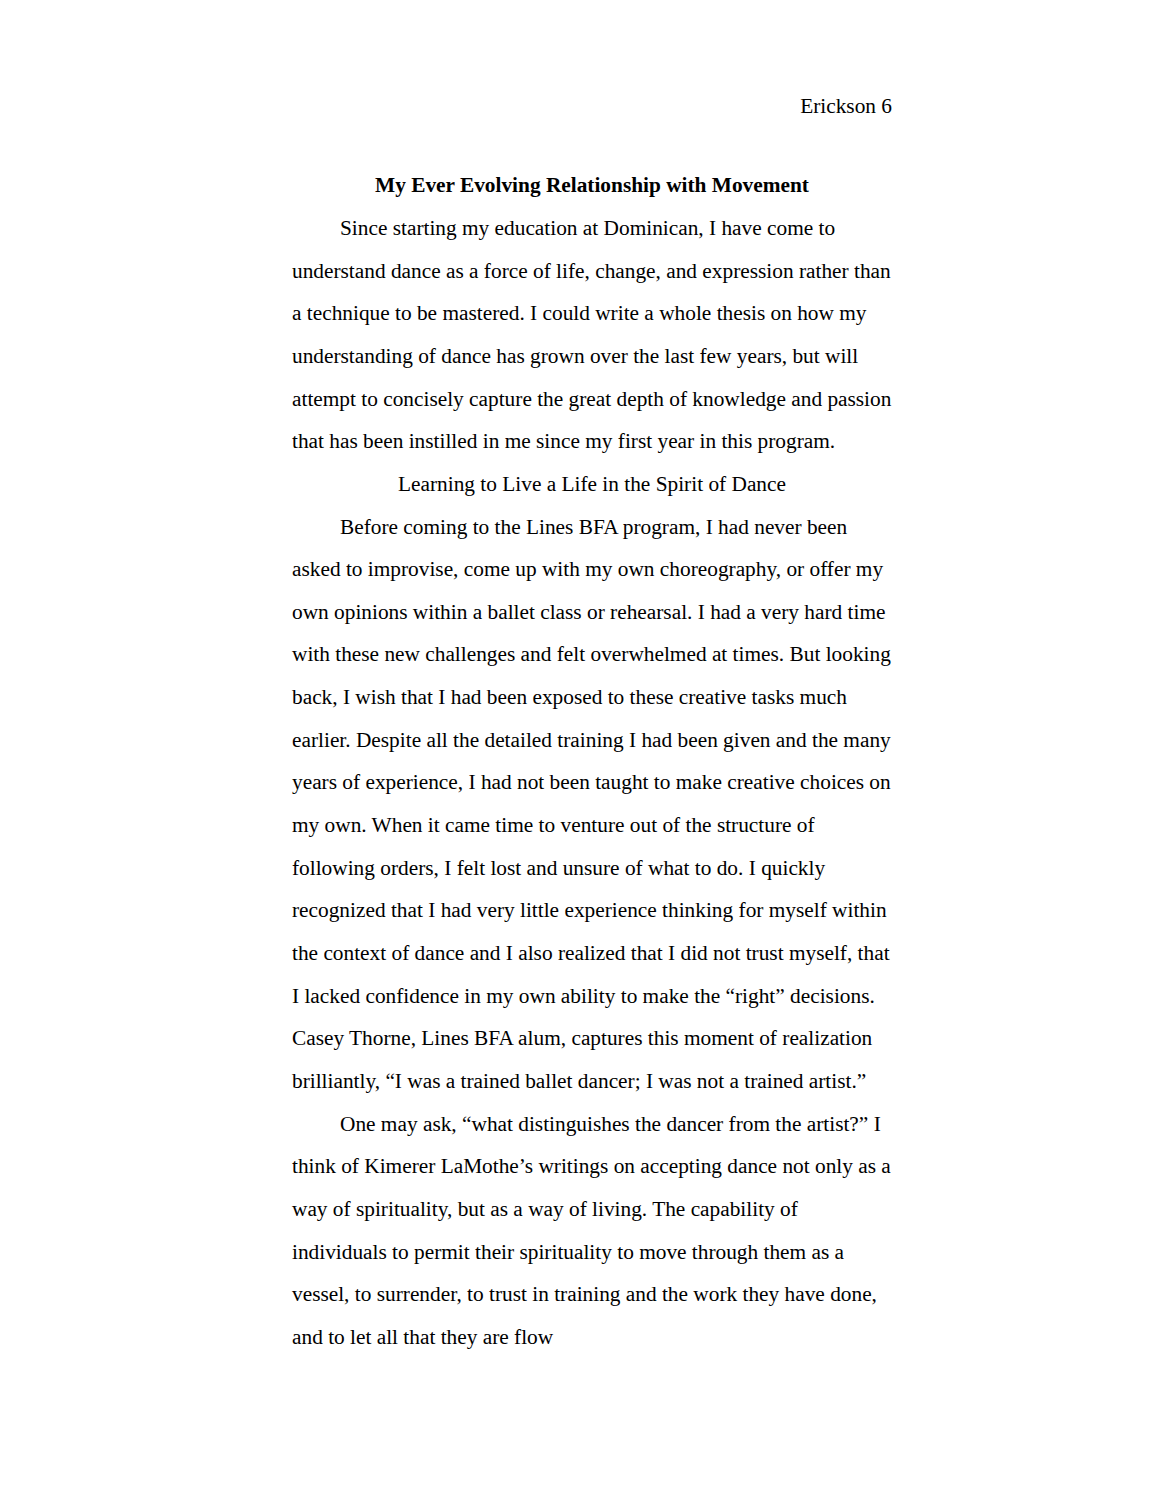Erickson 6
My Ever Evolving Relationship with Movement
Since starting my education at Dominican, I have come to understand dance as a force of life, change, and expression rather than a technique to be mastered. I could write a whole thesis on how my understanding of dance has grown over the last few years, but will attempt to concisely capture the great depth of knowledge and passion that has been instilled in me since my first year in this program.
Learning to Live a Life in the Spirit of Dance
Before coming to the Lines BFA program, I had never been asked to improvise, come up with my own choreography, or offer my own opinions within a ballet class or rehearsal. I had a very hard time with these new challenges and felt overwhelmed at times. But looking back, I wish that I had been exposed to these creative tasks much earlier. Despite all the detailed training I had been given and the many years of experience, I had not been taught to make creative choices on my own. When it came time to venture out of the structure of following orders, I felt lost and unsure of what to do. I quickly recognized that I had very little experience thinking for myself within the context of dance and I also realized that I did not trust myself, that I lacked confidence in my own ability to make the “right” decisions. Casey Thorne, Lines BFA alum, captures this moment of realization brilliantly, “I was a trained ballet dancer; I was not a trained artist.”
One may ask, “what distinguishes the dancer from the artist?” I think of Kimerer LaMothe’s writings on accepting dance not only as a way of spirituality, but as a way of living. The capability of individuals to permit their spirituality to move through them as a vessel, to surrender, to trust in training and the work they have done, and to let all that they are flow